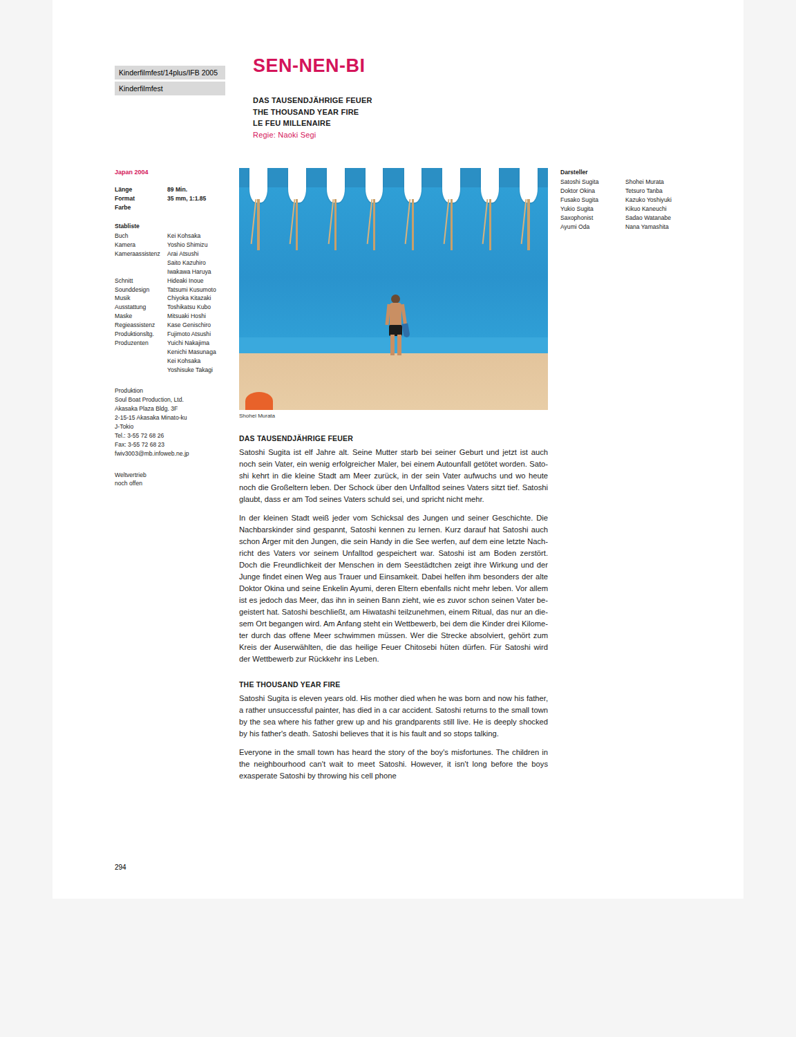Kinderfilmfest/14plus/IFB 2005
Kinderfilmfest
SEN-NEN-BI
DAS TAUSENDJÄHRIGE FEUER
THE THOUSAND YEAR FIRE
LE FEU MILLENAIRE
Regie: Naoki Segi
Japan 2004
| Länge | 89 Min. |
| Format | 35 mm, 1:1.85 |
| Farbe | |
Stabliste
| Buch | Kei Kohsaka |
| Kamera | Yoshio Shimizu |
| Kameraassistenz | Arai Atsushi |
| | Saito Kazuhiro |
| | Iwakawa Haruya |
| Schnitt | Hideaki Inoue |
| Sounddesign | Tatsumi Kusumoto |
| Musik | Chiyoka Kitazaki |
| Ausstattung | Toshikatsu Kubo |
| Maske | Mitsuaki Hoshi |
| Regieassistenz | Kase Genischiro |
| Produktionsltg. | Fujimoto Atsushi |
| Produzenten | Yuichi Nakajima |
| | Kenichi Masunaga |
| | Kei Kohsaka |
| | Yoshisuke Takagi |
Produktion
Soul Boat Production, Ltd.
Akasaka Plaza Bldg. 3F
2-15-15 Akasaka Minato-ku
J-Tokio
Tel.: 3-55 72 68 26
Fax: 3-55 72 68 23
fwiv3003@mb.infoweb.ne.jp
Weltvertrieb
noch offen
Shohei Murata
DAS TAUSENDJÄHRIGE FEUER
Satoshi Sugita ist elf Jahre alt. Seine Mutter starb bei seiner Geburt und jetzt ist auch noch sein Vater, ein wenig erfolgreicher Maler, bei einem Autounfall getötet worden. Satoshi kehrt in die kleine Stadt am Meer zurück, in der sein Vater aufwuchs und wo heute noch die Großeltern leben. Der Schock über den Unfalltod seines Vaters sitzt tief. Satoshi glaubt, dass er am Tod seines Vaters schuld sei, und spricht nicht mehr.
In der kleinen Stadt weiß jeder vom Schicksal des Jungen und seiner Geschichte. Die Nachbarskinder sind gespannt, Satoshi kennen zu lernen. Kurz darauf hat Satoshi auch schon Ärger mit den Jungen, die sein Handy in die See werfen, auf dem eine letzte Nachricht des Vaters vor seinem Unfalltod gespeichert war. Satoshi ist am Boden zerstört. Doch die Freundlichkeit der Menschen in dem Seestädtchen zeigt ihre Wirkung und der Junge findet einen Weg aus Trauer und Einsamkeit. Dabei helfen ihm besonders der alte Doktor Okina und seine Enkelin Ayumi, deren Eltern ebenfalls nicht mehr leben. Vor allem ist es jedoch das Meer, das ihn in seinen Bann zieht, wie es zuvor schon seinen Vater begeistert hat. Satoshi beschließt, am Hiwatashi teilzunehmen, einem Ritual, das nur an diesem Ort begangen wird. Am Anfang steht ein Wettbewerb, bei dem die Kinder drei Kilometer durch das offene Meer schwimmen müssen. Wer die Strecke absolviert, gehört zum Kreis der Auserwählten, die das heilige Feuer Chitosebi hüten dürfen. Für Satoshi wird der Wettbewerb zur Rückkehr ins Leben.
THE THOUSAND YEAR FIRE
Satoshi Sugita is eleven years old. His mother died when he was born and now his father, a rather unsuccessful painter, has died in a car accident. Satoshi returns to the small town by the sea where his father grew up and his grandparents still live. He is deeply shocked by his father's death. Satoshi believes that it is his fault and so stops talking.
Everyone in the small town has heard the story of the boy's misfortunes. The children in the neighbourhood can't wait to meet Satoshi. However, it isn't long before the boys exasperate Satoshi by throwing his cell phone
Darsteller
| Satoshi Sugita | Shohei Murata |
| Doktor Okina | Tetsuro Tanba |
| Fusako Sugita | Kazuko Yoshiyuki |
| Yukio Sugita | Kikuo Kaneuchi |
| Saxophonist | Sadao Watanabe |
| Ayumi Oda | Nana Yamashita |
294